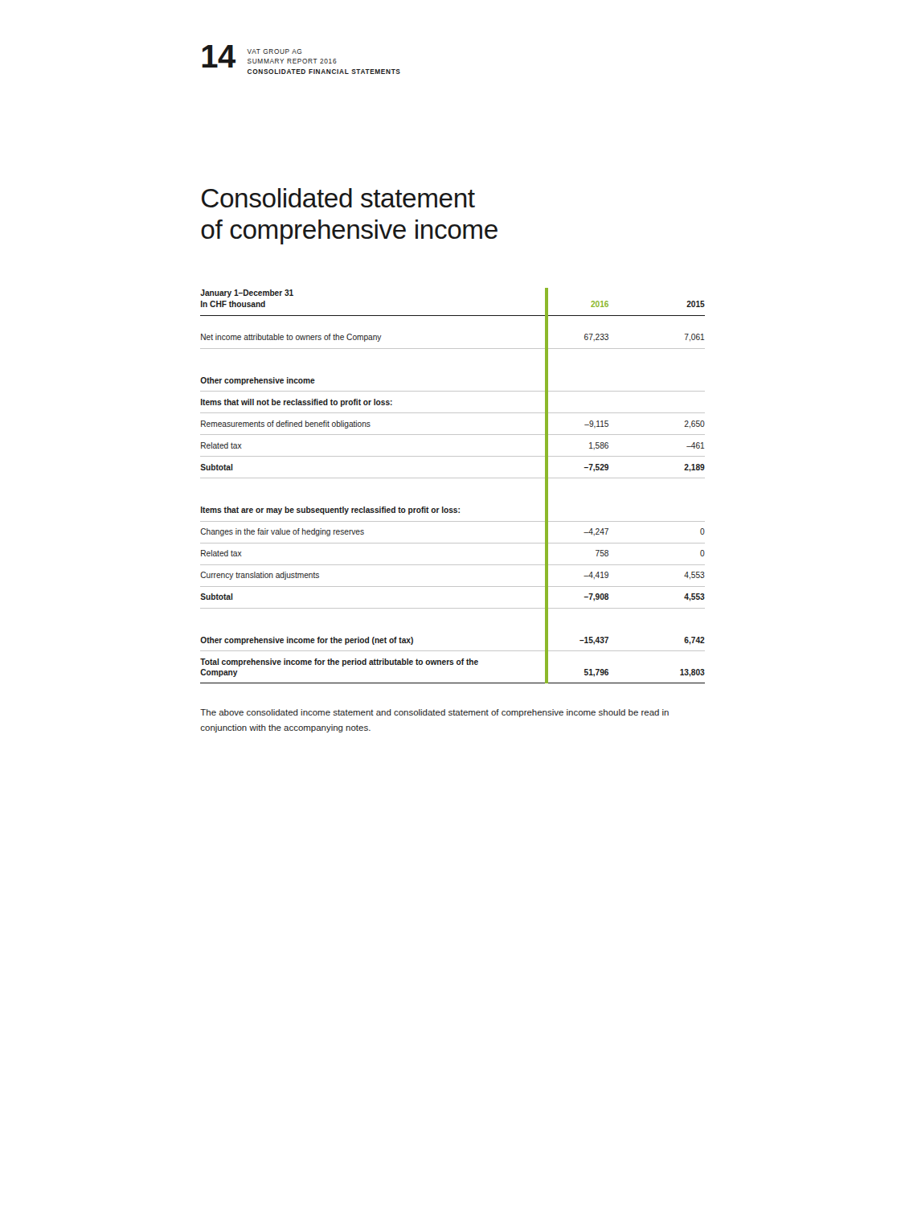14
VAT Group AG
Summary Report 2016
Consolidated financial statements
Consolidated statement
of comprehensive income
| January 1–December 31 In CHF thousand | 2016 | 2015 |
| --- | --- | --- |
| Net income attributable to owners of the Company | 67,233 | 7,061 |
| Other comprehensive income | | |
| Items that will not be reclassified to profit or loss: | | |
| Remeasurements of defined benefit obligations | –9,115 | 2,650 |
| Related tax | 1,586 | –461 |
| Subtotal | –7,529 | 2,189 |
| Items that are or may be subsequently reclassified to profit or loss: | | |
| Changes in the fair value of hedging reserves | –4,247 | 0 |
| Related tax | 758 | 0 |
| Currency translation adjustments | –4,419 | 4,553 |
| Subtotal | –7,908 | 4,553 |
| Other comprehensive income for the period (net of tax) | –15,437 | 6,742 |
| Total comprehensive income for the period attributable to owners of the Company | 51,796 | 13,803 |
The above consolidated income statement and consolidated statement of comprehensive income should be read in conjunction with the accompanying notes.